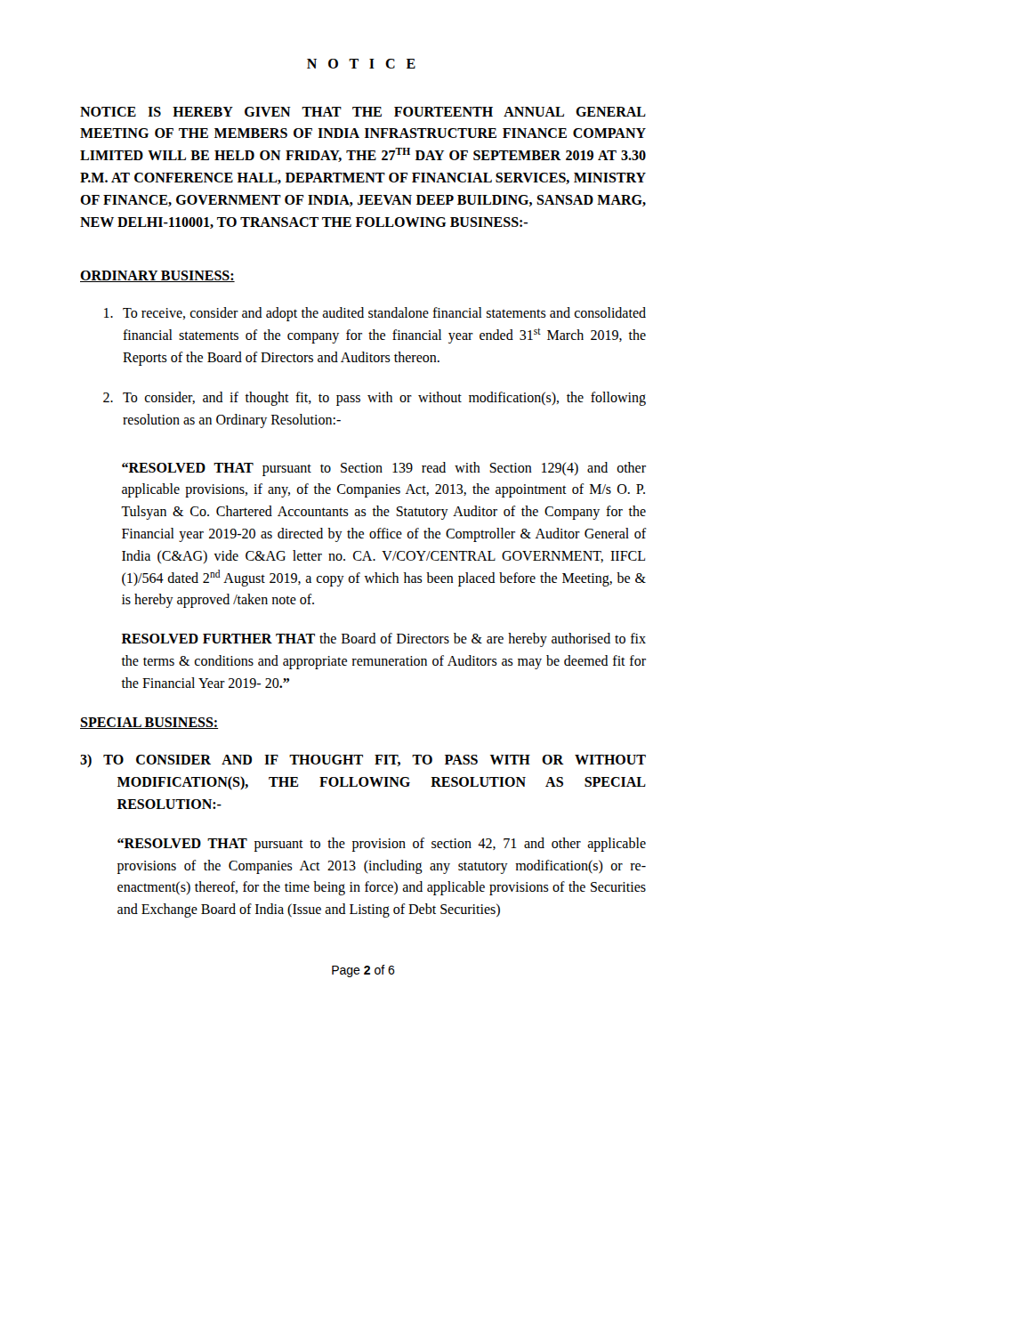N O T I C E
Notice is hereby given that the Fourteenth Annual General Meeting of the Members of India Infrastructure Finance Company Limited will be held on Friday, the 27th day of September 2019 at 3.30 P.M. at Conference Hall, Department of Financial Services, Ministry of Finance, Government of India, Jeevan Deep Building, Sansad Marg, New Delhi-110001, to transact the following business:-
Ordinary Business:
To receive, consider and adopt the audited standalone financial statements and consolidated financial statements of the company for the financial year ended 31st March 2019, the Reports of the Board of Directors and Auditors thereon.
To consider, and if thought fit, to pass with or without modification(s), the following resolution as an Ordinary Resolution:-
“RESOLVED THAT pursuant to Section 139 read with Section 129(4) and other applicable provisions, if any, of the Companies Act, 2013, the appointment of M/s O. P. Tulsyan & Co. Chartered Accountants as the Statutory Auditor of the Company for the Financial year 2019-20 as directed by the office of the Comptroller & Auditor General of India (C&AG) vide C&AG letter no. CA. V/COY/CENTRAL GOVERNMENT, IIFCL (1)/564 dated 2nd August 2019, a copy of which has been placed before the Meeting, be & is hereby approved /taken note of.
RESOLVED FURTHER THAT the Board of Directors be & are hereby authorised to fix the terms & conditions and appropriate remuneration of Auditors as may be deemed fit for the Financial Year 2019- 20.”
Special Business:
3) To consider and if thought fit, to pass with or without modification(s), the following resolution as Special Resolution:-
“RESOLVED THAT pursuant to the provision of section 42, 71 and other applicable provisions of the Companies Act 2013 (including any statutory modification(s) or re-enactment(s) thereof, for the time being in force) and applicable provisions of the Securities and Exchange Board of India (Issue and Listing of Debt Securities)
Page 2 of 6